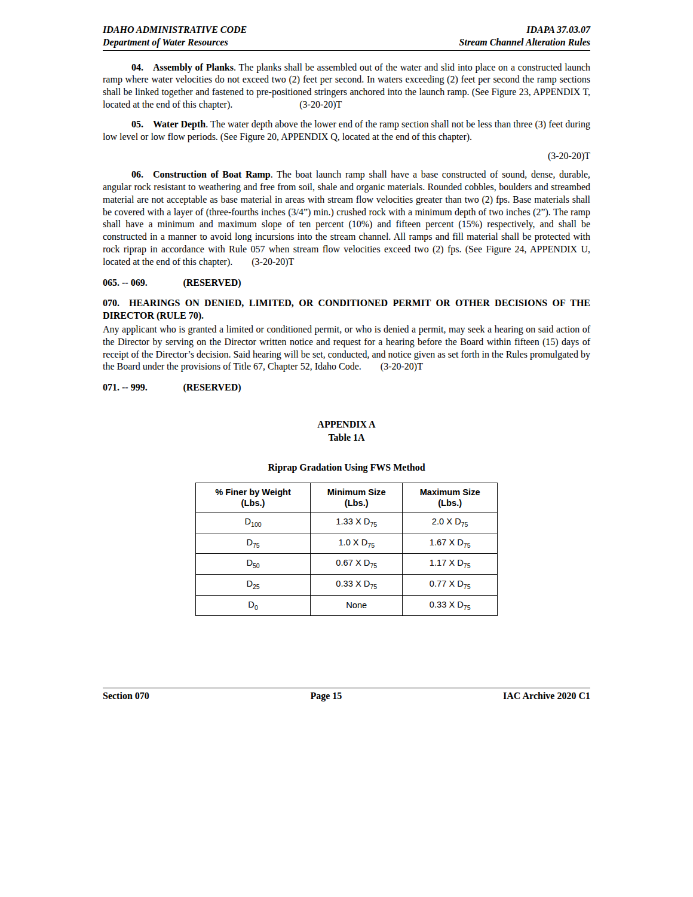IDAHO ADMINISTRATIVE CODE
IDAPA 37.03.07
Department of Water Resources
Stream Channel Alteration Rules
04. Assembly of Planks. The planks shall be assembled out of the water and slid into place on a constructed launch ramp where water velocities do not exceed two (2) feet per second. In waters exceeding (2) feet per second the ramp sections shall be linked together and fastened to pre-positioned stringers anchored into the launch ramp. (See Figure 23, APPENDIX T, located at the end of this chapter).       (3-20-20)T
05. Water Depth. The water depth above the lower end of the ramp section shall not be less than three (3) feet during low level or low flow periods. (See Figure 20, APPENDIX Q, located at the end of this chapter).
(3-20-20)T
06. Construction of Boat Ramp. The boat launch ramp shall have a base constructed of sound, dense, durable, angular rock resistant to weathering and free from soil, shale and organic materials. Rounded cobbles, boulders and streambed material are not acceptable as base material in areas with stream flow velocities greater than two (2) fps. Base materials shall be covered with a layer of (three-fourths inches (3/4”) min.) crushed rock with a minimum depth of two inches (2”). The ramp shall have a minimum and maximum slope of ten percent (10%) and fifteen percent (15%) respectively, and shall be constructed in a manner to avoid long incursions into the stream channel. All ramps and fill material shall be protected with rock riprap in accordance with Rule 057 when stream flow velocities exceed two (2) fps. (See Figure 24, APPENDIX U, located at the end of this chapter).  (3-20-20)T
065. -- 069.(RESERVED)
070. HEARINGS ON DENIED, LIMITED, OR CONDITIONED PERMIT OR OTHER DECISIONS OF THE DIRECTOR (RULE 70).
Any applicant who is granted a limited or conditioned permit, or who is denied a permit, may seek a hearing on said action of the Director by serving on the Director written notice and request for a hearing before the Board within fifteen (15) days of receipt of the Director’s decision. Said hearing will be set, conducted, and notice given as set forth in the Rules promulgated by the Board under the provisions of Title 67, Chapter 52, Idaho Code.  (3-20-20)T
071. -- 999.(RESERVED)
APPENDIX A
Table 1A
Riprap Gradation Using FWS Method
| % Finer by Weight (Lbs.) | Minimum Size (Lbs.) | Maximum Size (Lbs.) |
| --- | --- | --- |
| D 100 | 1.33 X D 75 | 2.0 X D 75 |
| D 75 | 1.0 X D 75 | 1.67 X D 75 |
| D 50 | 0.67 X D 75 | 1.17 X D 75 |
| D 25 | 0.33 X D 75 | 0.77 X D 75 |
| D 0 | None | 0.33 X D 75 |
Section 070
Page 15
IAC Archive 2020 C1